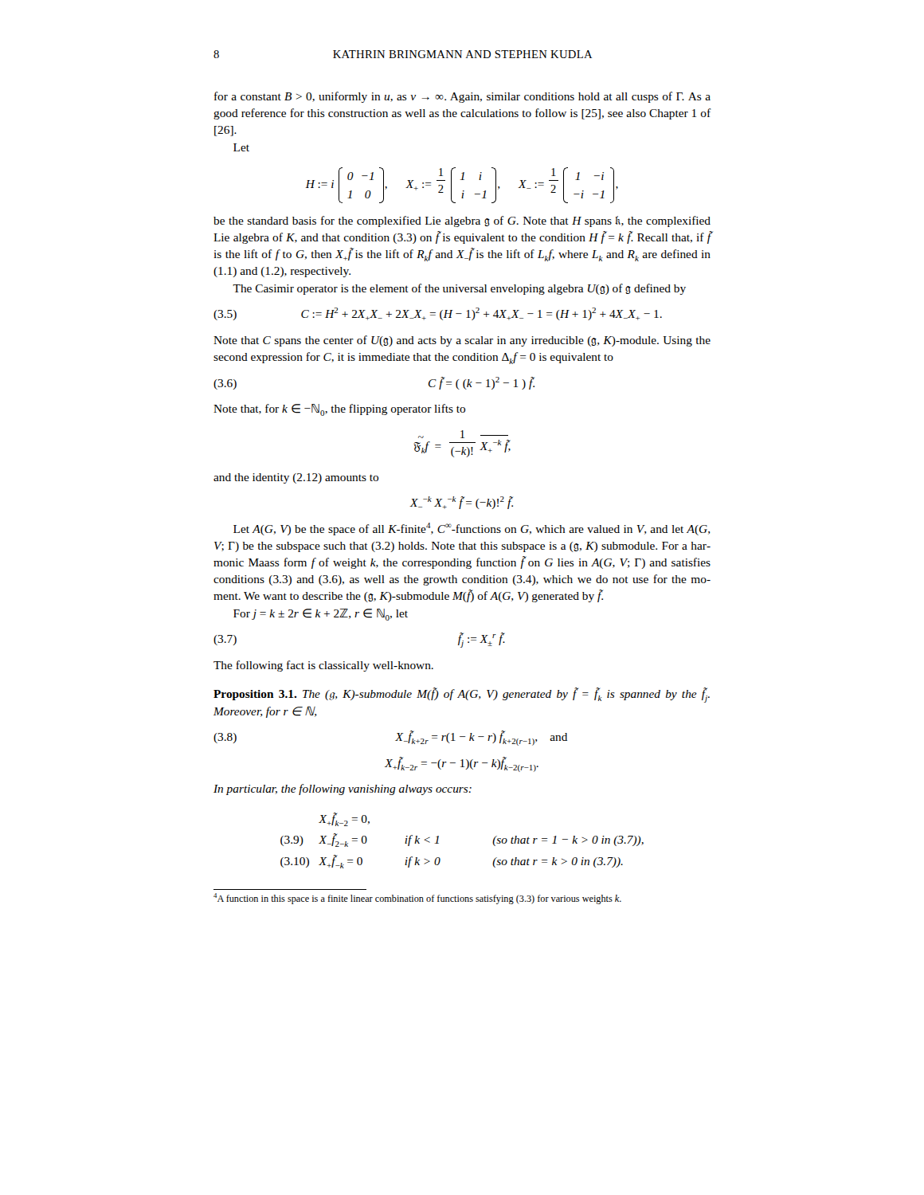8 KATHRIN BRINGMANN AND STEPHEN KUDLA
for a constant B > 0, uniformly in u, as v → ∞. Again, similar conditions hold at all cusps of Γ. As a good reference for this construction as well as the calculations to follow is [25], see also Chapter 1 of [26].
Let
H := i
| 0 | −1 |
| 1 | 0 |
, X+ := 12
| 1 | i |
| i | −1 |
, X− := 12
| 1 | − i |
| − i | −1 |
,
be the standard basis for the complexified Lie algebra 𝔤 of G. Note that H spans 𝔨, the complexified Lie algebra of K, and that condition (3.3) on f̃ is equivalent to the condition H f̃ = k f̃. Recall that, if f̃ is the lift of f to G, then X+f̃ is the lift of Rkf and X−f̃ is the lift of Lkf, where Lk and Rk are defined in (1.1) and (1.2), respectively.
The Casimir operator is the element of the universal enveloping algebra U(𝔤) of 𝔤 defined by
(3.5) C := H2 + 2X+X− + 2X−X+ = (H − 1)2 + 4X+X− − 1 = (H + 1)2 + 4X−X+ − 1.
Note that C spans the center of U(𝔤) and acts by a scalar in any irreducible (𝔤, K)-module. Using the second expression for C, it is immediate that the condition Δkf = 0 is equivalent to
(3.6) C f̃ = ( (k − 1)2 − 1 ) f̃.
Note that, for k ∈ −ℕ0, the flipping operator lifts to
~ 𝔉kf = 1(−k)! X+−k f̃,
and the identity (2.12) amounts to
X−−k X+−k f̃ = (−k)!2 f̃.
Let A(G, V) be the space of all K-finite4, C∞-functions on G, which are valued in V, and let A(G, V; Γ) be the subspace such that (3.2) holds. Note that this subspace is a (𝔤, K) submodule. For a harmonic Maass form f of weight k, the corresponding function f̃ on G lies in A(G, V; Γ) and satisfies conditions (3.3) and (3.6), as well as the growth condition (3.4), which we do not use for the moment. We want to describe the (𝔤, K)-submodule M(f̃) of A(G, V) generated by f̃.
For j = k ± 2r ∈ k + 2ℤ, r ∈ ℕ0, let
(3.7) f̃j := X±r f̃.
The following fact is classically well-known.
Proposition 3.1. The (𝔤, K)-submodule M(f̃) of A(G, V) generated by f̃ = f̃k is spanned by the f̃j. Moreover, for r ∈ ℕ,
(3.8) X−f̃k+2r = r(1 − k − r) f̃k+2(r−1), and
X+f̃k−2r = −(r − 1)(r − k)f̃k−2(r−1).
In particular, the following vanishing always occurs:
X+f̃k−2 = 0,
(3.9) X−f̃2−k = 0 if k < 1 (so that r = 1 − k > 0 in (3.7)),
(3.10) X+f̃−k = 0 if k > 0 (so that r = k > 0 in (3.7)).
4A function in this space is a finite linear combination of functions satisfying (3.3) for various weights k.